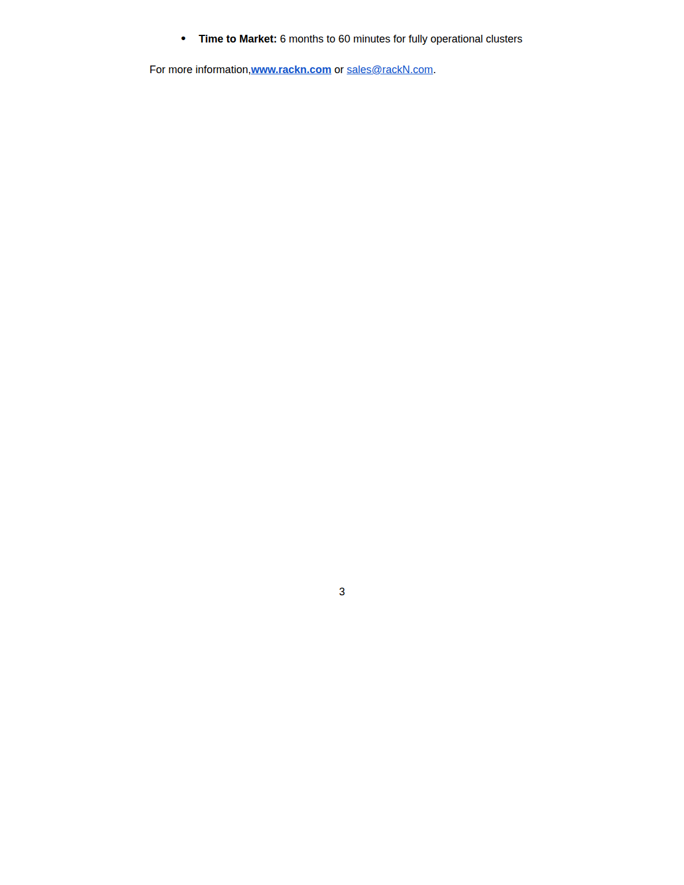Time to Market: 6 months to 60 minutes for fully operational clusters
For more information,www.rackn.com or sales@rackN.com.
3